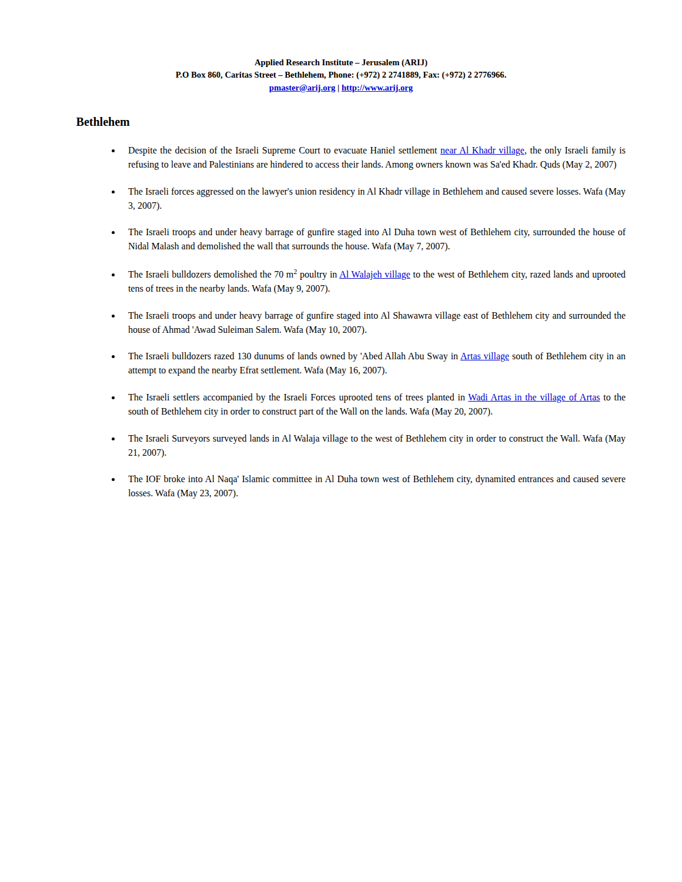Applied Research Institute – Jerusalem (ARIJ)
P.O Box 860, Caritas Street – Bethlehem, Phone: (+972) 2 2741889, Fax: (+972) 2 2776966.
pmaster@arij.org | http://www.arij.org
Bethlehem
Despite the decision of the Israeli Supreme Court to evacuate Haniel settlement near Al Khadr village, the only Israeli family is refusing to leave and Palestinians are hindered to access their lands. Among owners known was Sa'ed Khadr. Quds (May 2, 2007)
The Israeli forces aggressed on the lawyer's union residency in Al Khadr village in Bethlehem and caused severe losses. Wafa (May 3, 2007).
The Israeli troops and under heavy barrage of gunfire staged into Al Duha town west of Bethlehem city, surrounded the house of Nidal Malash and demolished the wall that surrounds the house. Wafa (May 7, 2007).
The Israeli bulldozers demolished the 70 m2 poultry in Al Walajeh village to the west of Bethlehem city, razed lands and uprooted tens of trees in the nearby lands. Wafa (May 9, 2007).
The Israeli troops and under heavy barrage of gunfire staged into Al Shawawra village east of Bethlehem city and surrounded the house of Ahmad 'Awad Suleiman Salem. Wafa (May 10, 2007).
The Israeli bulldozers razed 130 dunums of lands owned by 'Abed Allah Abu Sway in Artas village south of Bethlehem city in an attempt to expand the nearby Efrat settlement. Wafa (May 16, 2007).
The Israeli settlers accompanied by the Israeli Forces uprooted tens of trees planted in Wadi Artas in the village of Artas to the south of Bethlehem city in order to construct part of the Wall on the lands. Wafa (May 20, 2007).
The Israeli Surveyors surveyed lands in Al Walaja village to the west of Bethlehem city in order to construct the Wall. Wafa (May 21, 2007).
The IOF broke into Al Naqa' Islamic committee in Al Duha town west of Bethlehem city, dynamited entrances and caused severe losses. Wafa (May 23, 2007).